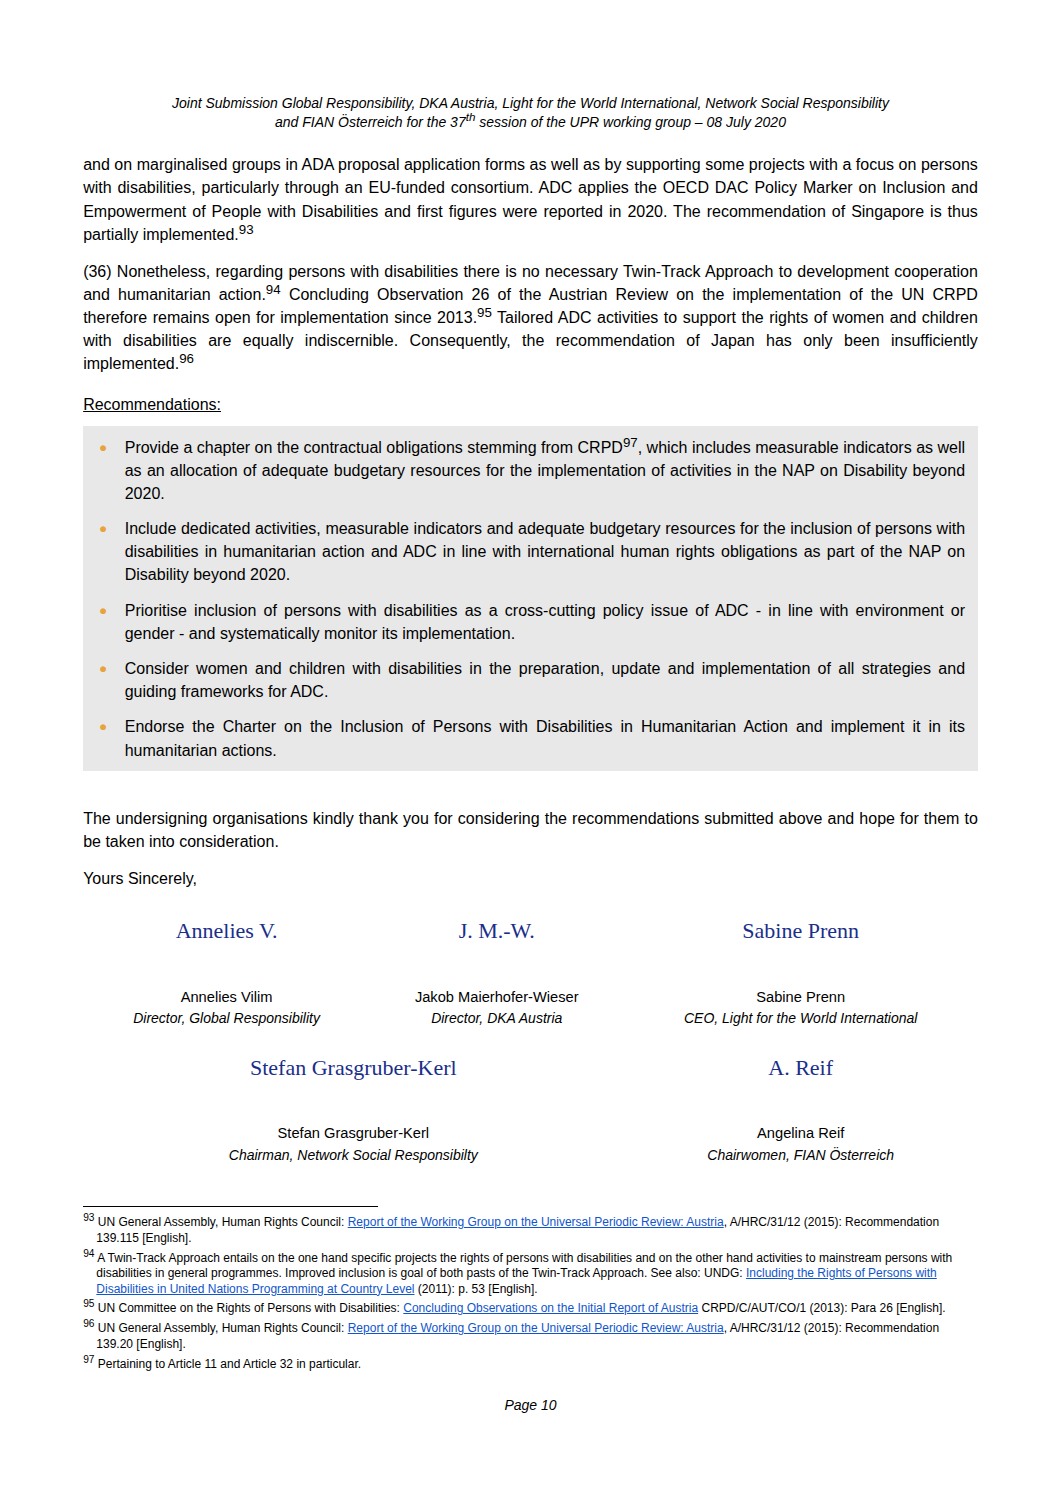Joint Submission Global Responsibility, DKA Austria, Light for the World International, Network Social Responsibility
and FIAN Österreich for the 37th session of the UPR working group – 08 July 2020
and on marginalised groups in ADA proposal application forms as well as by supporting some projects with a focus on persons with disabilities, particularly through an EU-funded consortium. ADC applies the OECD DAC Policy Marker on Inclusion and Empowerment of People with Disabilities and first figures were reported in 2020. The recommendation of Singapore is thus partially implemented.93
(36) Nonetheless, regarding persons with disabilities there is no necessary Twin-Track Approach to development cooperation and humanitarian action.94 Concluding Observation 26 of the Austrian Review on the implementation of the UN CRPD therefore remains open for implementation since 2013.95 Tailored ADC activities to support the rights of women and children with disabilities are equally indiscernible. Consequently, the recommendation of Japan has only been insufficiently implemented.96
Recommendations:
Provide a chapter on the contractual obligations stemming from CRPD97, which includes measurable indicators as well as an allocation of adequate budgetary resources for the implementation of activities in the NAP on Disability beyond 2020.
Include dedicated activities, measurable indicators and adequate budgetary resources for the inclusion of persons with disabilities in humanitarian action and ADC in line with international human rights obligations as part of the NAP on Disability beyond 2020.
Prioritise inclusion of persons with disabilities as a cross-cutting policy issue of ADC - in line with environment or gender - and systematically monitor its implementation.
Consider women and children with disabilities in the preparation, update and implementation of all strategies and guiding frameworks for ADC.
Endorse the Charter on the Inclusion of Persons with Disabilities in Humanitarian Action and implement it in its humanitarian actions.
The undersigning organisations kindly thank you for considering the recommendations submitted above and hope for them to be taken into consideration.
Yours Sincerely,
| Annelies V. Annelies Vilim Director, Global Responsibility | J. M.-W. Jakob Maierhofer-Wieser Director, DKA Austria | Sabine Prenn Sabine Prenn CEO, Light for the World International |
| Stefan Grasgruber-Kerl Stefan Grasgruber-Kerl Chairman, Network Social Responsibilty | A. Reif Angelina Reif Chairwomen, FIAN Österreich |
93 UN General Assembly, Human Rights Council: Report of the Working Group on the Universal Periodic Review: Austria, A/HRC/31/12 (2015): Recommendation 139.115 [English].
94 A Twin-Track Approach entails on the one hand specific projects the rights of persons with disabilities and on the other hand activities to mainstream persons with disabilities in general programmes. Improved inclusion is goal of both pasts of the Twin-Track Approach. See also: UNDG: Including the Rights of Persons with Disabilities in United Nations Programming at Country Level (2011): p. 53 [English].
95 UN Committee on the Rights of Persons with Disabilities: Concluding Observations on the Initial Report of Austria CRPD/C/AUT/CO/1 (2013): Para 26 [English].
96 UN General Assembly, Human Rights Council: Report of the Working Group on the Universal Periodic Review: Austria, A/HRC/31/12 (2015): Recommendation 139.20 [English].
97 Pertaining to Article 11 and Article 32 in particular.
Page 10